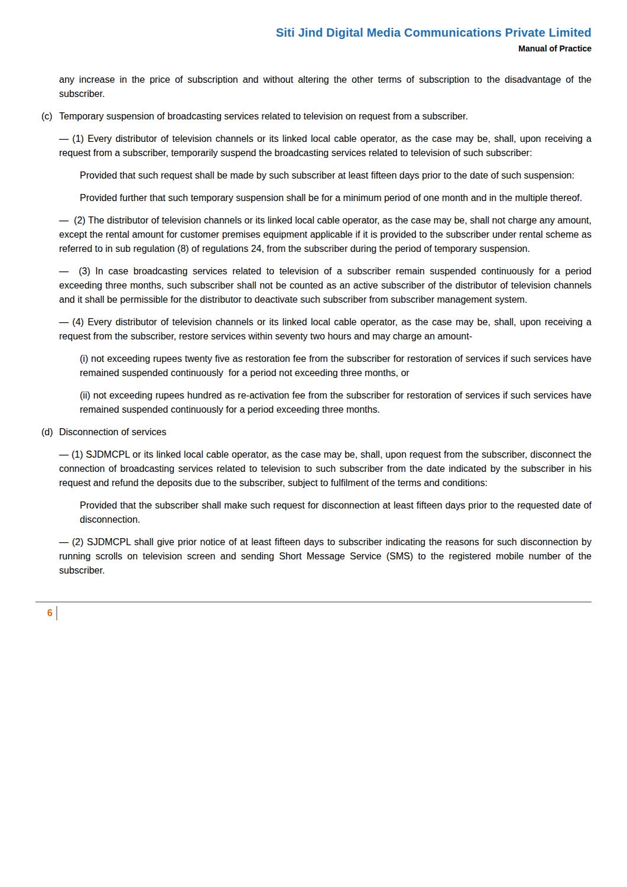Siti Jind Digital Media Communications Private Limited
Manual of Practice
any increase in the price of subscription and without altering the other terms of subscription to the disadvantage of the subscriber.
(c)
Temporary suspension of broadcasting services related to television on request from a subscriber.
— (1) Every distributor of television channels or its linked local cable operator, as the case may be, shall, upon receiving a request from a subscriber, temporarily suspend the broadcasting services related to television of such subscriber:
Provided that such request shall be made by such subscriber at least fifteen days prior to the date of such suspension:
Provided further that such temporary suspension shall be for a minimum period of one month and in the multiple thereof.
— (2) The distributor of television channels or its linked local cable operator, as the case may be, shall not charge any amount, except the rental amount for customer premises equipment applicable if it is provided to the subscriber under rental scheme as referred to in sub regulation (8) of regulations 24, from the subscriber during the period of temporary suspension.
— (3) In case broadcasting services related to television of a subscriber remain suspended continuously for a period exceeding three months, such subscriber shall not be counted as an active subscriber of the distributor of television channels and it shall be permissible for the distributor to deactivate such subscriber from subscriber management system.
— (4) Every distributor of television channels or its linked local cable operator, as the case may be, shall, upon receiving a request from the subscriber, restore services within seventy two hours and may charge an amount-
(i) not exceeding rupees twenty five as restoration fee from the subscriber for restoration of services if such services have remained suspended continuously for a period not exceeding three months, or
(ii) not exceeding rupees hundred as re-activation fee from the subscriber for restoration of services if such services have remained suspended continuously for a period exceeding three months.
(d)
Disconnection of services
— (1) SJDMCPL or its linked local cable operator, as the case may be, shall, upon request from the subscriber, disconnect the connection of broadcasting services related to television to such subscriber from the date indicated by the subscriber in his request and refund the deposits due to the subscriber, subject to fulfilment of the terms and conditions:
Provided that the subscriber shall make such request for disconnection at least fifteen days prior to the requested date of disconnection.
— (2) SJDMCPL shall give prior notice of at least fifteen days to subscriber indicating the reasons for such disconnection by running scrolls on television screen and sending Short Message Service (SMS) to the registered mobile number of the subscriber.
6